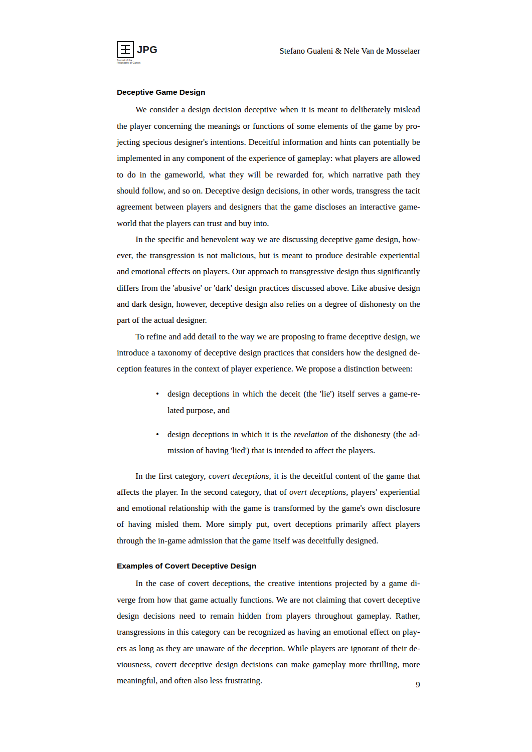JPG
Journal of the
Philosophy of Games
Stefano Gualeni & Nele Van de Mosselaer
Deceptive Game Design
We consider a design decision deceptive when it is meant to deliberately mislead the player concerning the meanings or functions of some elements of the game by projecting specious designer's intentions. Deceitful information and hints can potentially be implemented in any component of the experience of gameplay: what players are allowed to do in the gameworld, what they will be rewarded for, which narrative path they should follow, and so on. Deceptive design decisions, in other words, transgress the tacit agreement between players and designers that the game discloses an interactive gameworld that the players can trust and buy into.
In the specific and benevolent way we are discussing deceptive game design, however, the transgression is not malicious, but is meant to produce desirable experiential and emotional effects on players. Our approach to transgressive design thus significantly differs from the 'abusive' or 'dark' design practices discussed above. Like abusive design and dark design, however, deceptive design also relies on a degree of dishonesty on the part of the actual designer.
To refine and add detail to the way we are proposing to frame deceptive design, we introduce a taxonomy of deceptive design practices that considers how the designed deception features in the context of player experience. We propose a distinction between:
design deceptions in which the deceit (the 'lie') itself serves a game-related purpose, and
design deceptions in which it is the revelation of the dishonesty (the admission of having 'lied') that is intended to affect the players.
In the first category, covert deceptions, it is the deceitful content of the game that affects the player. In the second category, that of overt deceptions, players' experiential and emotional relationship with the game is transformed by the game's own disclosure of having misled them. More simply put, overt deceptions primarily affect players through the in-game admission that the game itself was deceitfully designed.
Examples of Covert Deceptive Design
In the case of covert deceptions, the creative intentions projected by a game diverge from how that game actually functions. We are not claiming that covert deceptive design decisions need to remain hidden from players throughout gameplay. Rather, transgressions in this category can be recognized as having an emotional effect on players as long as they are unaware of the deception. While players are ignorant of their deviousness, covert deceptive design decisions can make gameplay more thrilling, more meaningful, and often also less frustrating.
9